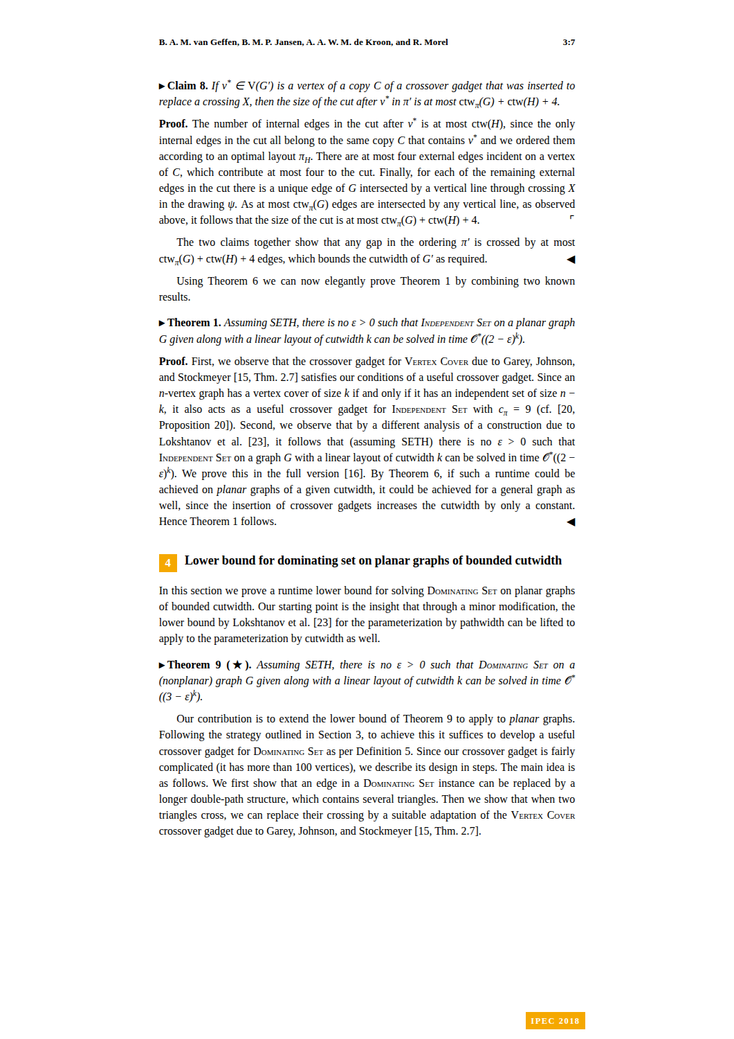B. A. M. van Geffen, B. M. P. Jansen, A. A. W. M. de Kroon, and R. Morel 3:7
▸Claim 8. If v* ∈ V(G′) is a vertex of a copy C of a crossover gadget that was inserted to replace a crossing X, then the size of the cut after v* in π′ is at most ctwπ(G) + ctw(H) + 4.
Proof. The number of internal edges in the cut after v* is at most ctw(H), since the only internal edges in the cut all belong to the same copy C that contains v* and we ordered them according to an optimal layout πH. There are at most four external edges incident on a vertex of C, which contribute at most four to the cut. Finally, for each of the remaining external edges in the cut there is a unique edge of G intersected by a vertical line through crossing X in the drawing ψ. As at most ctwπ(G) edges are intersected by any vertical line, as observed above, it follows that the size of the cut is at most ctwπ(G) + ctw(H) + 4. ⌜
The two claims together show that any gap in the ordering π′ is crossed by at most ctwπ(G) + ctw(H) + 4 edges, which bounds the cutwidth of G′ as required. ◀
Using Theorem 6 we can now elegantly prove Theorem 1 by combining two known results.
▸Theorem 1. Assuming SETH, there is no ε > 0 such that Independent Set on a planar graph G given along with a linear layout of cutwidth k can be solved in time 𝒪*((2 − ε)k).
Proof. First, we observe that the crossover gadget for Vertex Cover due to Garey, Johnson, and Stockmeyer [15, Thm. 2.7] satisfies our conditions of a useful crossover gadget. Since an n-vertex graph has a vertex cover of size k if and only if it has an independent set of size n − k, it also acts as a useful crossover gadget for Independent Set with cπ = 9 (cf. [20, Proposition 20]). Second, we observe that by a different analysis of a construction due to Lokshtanov et al. [23], it follows that (assuming SETH) there is no ε > 0 such that Independent Set on a graph G with a linear layout of cutwidth k can be solved in time 𝒪*((2 − ε)k). We prove this in the full version [16]. By Theorem 6, if such a runtime could be achieved on planar graphs of a given cutwidth, it could be achieved for a general graph as well, since the insertion of crossover gadgets increases the cutwidth by only a constant. Hence Theorem 1 follows. ◀
4
Lower bound for dominating set on planar graphs of bounded cutwidth
In this section we prove a runtime lower bound for solving Dominating Set on planar graphs of bounded cutwidth. Our starting point is the insight that through a minor modification, the lower bound by Lokshtanov et al. [23] for the parameterization by pathwidth can be lifted to apply to the parameterization by cutwidth as well.
▸Theorem 9 (★). Assuming SETH, there is no ε > 0 such that Dominating Set on a (nonplanar) graph G given along with a linear layout of cutwidth k can be solved in time 𝒪*((3 − ε)k).
Our contribution is to extend the lower bound of Theorem 9 to apply to planar graphs. Following the strategy outlined in Section 3, to achieve this it suffices to develop a useful crossover gadget for Dominating Set as per Definition 5. Since our crossover gadget is fairly complicated (it has more than 100 vertices), we describe its design in steps. The main idea is as follows. We first show that an edge in a Dominating Set instance can be replaced by a longer double-path structure, which contains several triangles. Then we show that when two triangles cross, we can replace their crossing by a suitable adaptation of the Vertex Cover crossover gadget due to Garey, Johnson, and Stockmeyer [15, Thm. 2.7].
IPEC 2018